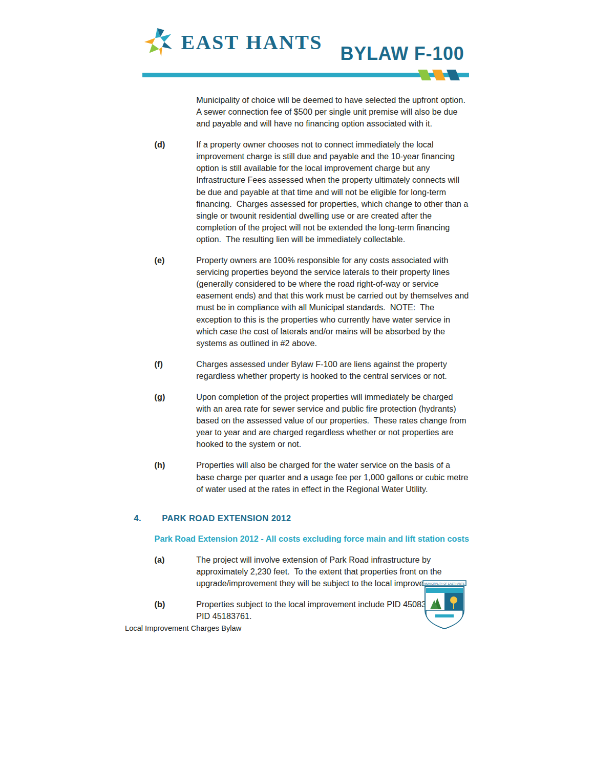EAST HANTS
BYLAW F-100
Municipality of choice will be deemed to have selected the upfront option. A sewer connection fee of $500 per single unit premise will also be due and payable and will have no financing option associated with it.
(d)
If a property owner chooses not to connect immediately the local improvement charge is still due and payable and the 10-year financing option is still available for the local improvement charge but any Infrastructure Fees assessed when the property ultimately connects will be due and payable at that time and will not be eligible for long-term financing. Charges assessed for properties, which change to other than a single or twounit residential dwelling use or are created after the completion of the project will not be extended the long-term financing option. The resulting lien will be immediately collectable.
(e)
Property owners are 100% responsible for any costs associated with servicing properties beyond the service laterals to their property lines (generally considered to be where the road right-of-way or service easement ends) and that this work must be carried out by themselves and must be in compliance with all Municipal standards. NOTE: The exception to this is the properties who currently have water service in which case the cost of laterals and/or mains will be absorbed by the systems as outlined in #2 above.
(f)
Charges assessed under Bylaw F-100 are liens against the property regardless whether property is hooked to the central services or not.
(g)
Upon completion of the project properties will immediately be charged with an area rate for sewer service and public fire protection (hydrants) based on the assessed value of our properties. These rates change from year to year and are charged regardless whether or not properties are hooked to the system or not.
(h)
Properties will also be charged for the water service on the basis of a base charge per quarter and a usage fee per 1,000 gallons or cubic metre of water used at the rates in effect in the Regional Water Utility.
4. PARK ROAD EXTENSION 2012
Park Road Extension 2012 - All costs excluding force main and lift station costs
(a)
The project will involve extension of Park Road infrastructure by approximately 2,230 feet. To the extent that properties front on the upgrade/improvement they will be subject to the local improvements.
(b)
Properties subject to the local improvement include PID 45083987 and PID 45183761.
Local Improvement Charges Bylaw
MUNICIPALITY OF EAST HANTS